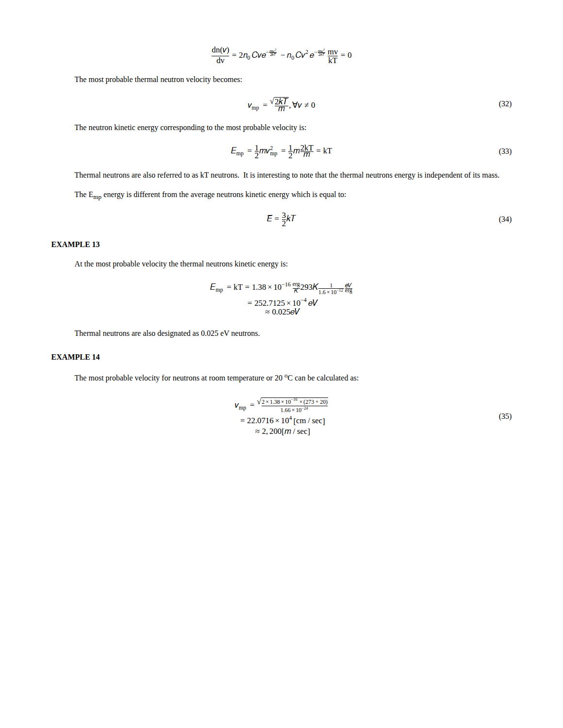dn(v) dv = 2 n0 C v e −mv22kT − n0 C v2 e −mv22kT mv kT = 0
The most probable thermal neutron velocity becomes:
vmp = 2kT m , ∀ v ≠ 0
(32)
The neutron kinetic energy corresponding to the most probable velocity is:
Emp = 12 m vmp2 = 12 m 2kT m = kT
(33)
Thermal neutrons are also referred to as kT neutrons. It is interesting to note that the thermal neutrons energy is independent of its mass.
The Emp energy is different from the average neutrons kinetic energy which is equal to:
E¯ = 32 k T
(34)
EXAMPLE 13
At the most probable velocity the thermal neutrons kinetic energy is:
Emp = kT = 1.38 × 10−16 ergK 293 K 1 1.6×10−12 eVerg = 252.7125 × 10−4 eV ≈ 0.025 eV
Thermal neutrons are also designated as 0.025 eV neutrons.
EXAMPLE 14
The most probable velocity for neutrons at room temperature or 20 oC can be calculated as:
vmp = 2×1.38× 10−16 × (273+20) 1.66× 10−24 = 22.0716 × 104 [cm/sec] ≈ 2,200 [m/sec]
(35)